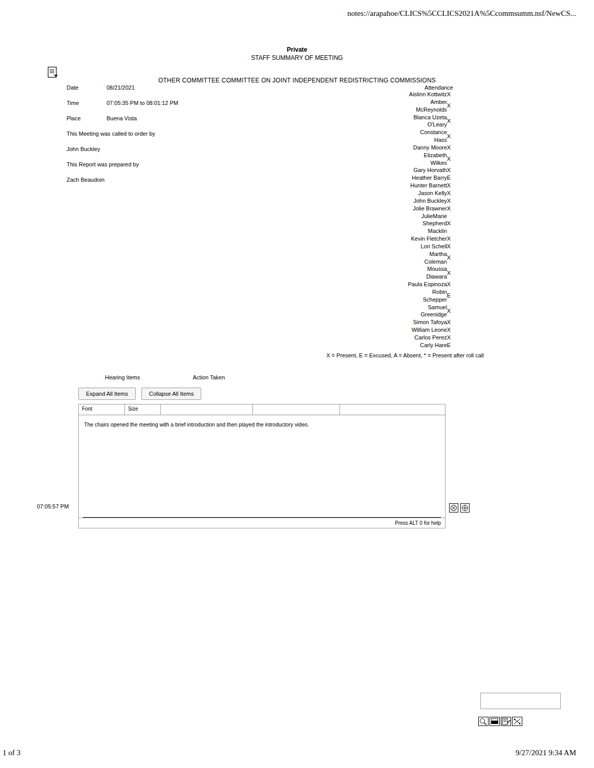notes://arapahoe/CLICS%5CCLICS2021A%5Ccommsumm.nsf/NewCS...
Private
STAFF SUMMARY OF MEETING
OTHER COMMITTEE COMMITTEE ON JOINT INDEPENDENT REDISTRICTING COMMISSIONS
| / Date / 08/21/2021 / / Time / 07:05:35 PM to 08:01:12 PM / / Place / Buena Vista / / This Meeting was called to order by / / John Buckley / / This Report was prepared by / / Zach Beaudoin / | Attendance / Aislinn Kottwitz / X / / Amber McReynolds / X / / Blanca Uzeta O'Leary / X / / Constance Hass / X / / Danny Moore / X / / Elizabeth Wilkes / X / / Gary Horvath / X / / Heather Barry / E / / Hunter Barnett / X / / Jason Kelly / X / / John Buckley / X / / Jolie Brawner / X / / JulieMarie Shepherd Macklin / X / / Kevin Fletcher / X / / Lori Schell / X / / Martha Coleman / X / / Moussa Diawara / X / / Paula Espinoza / X / / Robin Schepper / E / / Samuel Greenidge / X / / Simon Tafoya / X / / William Leone / X / / Carlos Perez / X / / Carly Hare / E / X = Present, E = Excused, A = Absent, * = Present after roll call |
Hearing Items Action Taken
Expand All Items Collapse All Items
Font
Size
The chairs opened the meeting with a brief introduction and then played the introductory video.
Press ALT 0 for help
07:05:57 PM
1 of 3 9/27/2021 9:34 AM